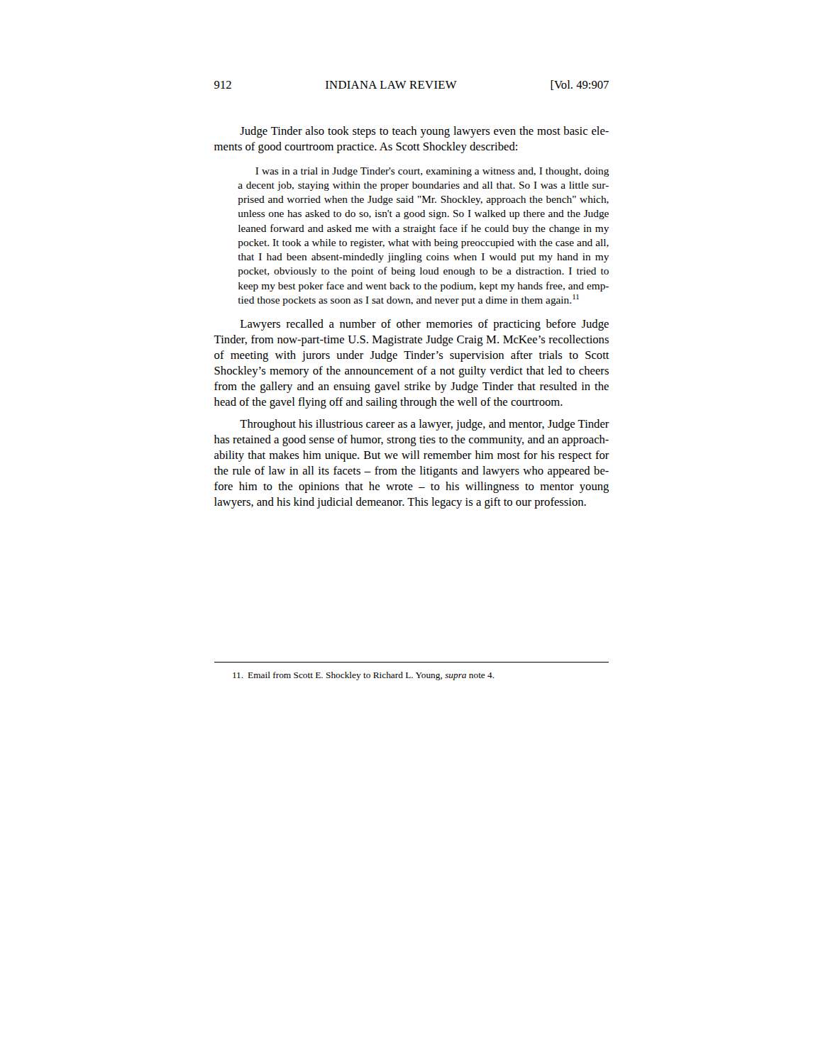912 INDIANA LAW REVIEW [Vol. 49:907
Judge Tinder also took steps to teach young lawyers even the most basic elements of good courtroom practice. As Scott Shockley described:
I was in a trial in Judge Tinder's court, examining a witness and, I thought, doing a decent job, staying within the proper boundaries and all that. So I was a little surprised and worried when the Judge said "Mr. Shockley, approach the bench" which, unless one has asked to do so, isn't a good sign. So I walked up there and the Judge leaned forward and asked me with a straight face if he could buy the change in my pocket. It took a while to register, what with being preoccupied with the case and all, that I had been absent-mindedly jingling coins when I would put my hand in my pocket, obviously to the point of being loud enough to be a distraction. I tried to keep my best poker face and went back to the podium, kept my hands free, and emptied those pockets as soon as I sat down, and never put a dime in them again.11
Lawyers recalled a number of other memories of practicing before Judge Tinder, from now-part-time U.S. Magistrate Judge Craig M. McKee’s recollections of meeting with jurors under Judge Tinder’s supervision after trials to Scott Shockley’s memory of the announcement of a not guilty verdict that led to cheers from the gallery and an ensuing gavel strike by Judge Tinder that resulted in the head of the gavel flying off and sailing through the well of the courtroom.
Throughout his illustrious career as a lawyer, judge, and mentor, Judge Tinder has retained a good sense of humor, strong ties to the community, and an approachability that makes him unique. But we will remember him most for his respect for the rule of law in all its facets – from the litigants and lawyers who appeared before him to the opinions that he wrote – to his willingness to mentor young lawyers, and his kind judicial demeanor. This legacy is a gift to our profession.
11. Email from Scott E. Shockley to Richard L. Young, supra note 4.